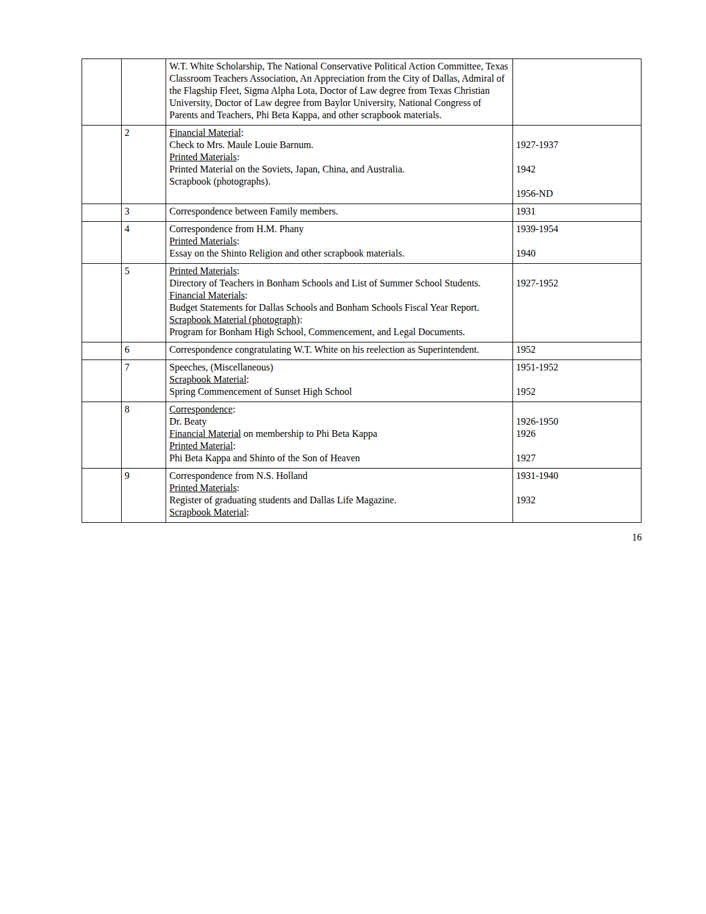| | | W.T. White Scholarship, The National Conservative Political Action Committee, Texas Classroom Teachers Association, An Appreciation from the City of Dallas, Admiral of the Flagship Fleet, Sigma Alpha Lota, Doctor of Law degree from Texas Christian University, Doctor of Law degree from Baylor University, National Congress of Parents and Teachers, Phi Beta Kappa, and other scrapbook materials. | |
| | 2 | Financial Material : Check to Mrs. Maule Louie Barnum. Printed Materials : Printed Material on the Soviets, Japan, China, and Australia. Scrapbook (photographs). | 1927-1937 1942 1956-ND |
| | 3 | Correspondence between Family members. | 1931 |
| | 4 | Correspondence from H.M. Phany Printed Materials : Essay on the Shinto Religion and other scrapbook materials. | 1939-1954 1940 |
| | 5 | Printed Materials : Directory of Teachers in Bonham Schools and List of Summer School Students. Financial Materials : Budget Statements for Dallas Schools and Bonham Schools Fiscal Year Report. Scrapbook Material (photograph) : Program for Bonham High School, Commencement, and Legal Documents. | 1927-1952 |
| | 6 | Correspondence congratulating W.T. White on his reelection as Superintendent. | 1952 |
| | 7 | Speeches, (Miscellaneous) Scrapbook Material : Spring Commencement of Sunset High School | 1951-1952 1952 |
| | 8 | Correspondence : Dr. Beaty Financial Material on membership to Phi Beta Kappa Printed Material : Phi Beta Kappa and Shinto of the Son of Heaven | 1926-1950 1926 1927 |
| | 9 | Correspondence from N.S. Holland Printed Materials : Register of graduating students and Dallas Life Magazine. Scrapbook Material : | 1931-1940 1932 |
16